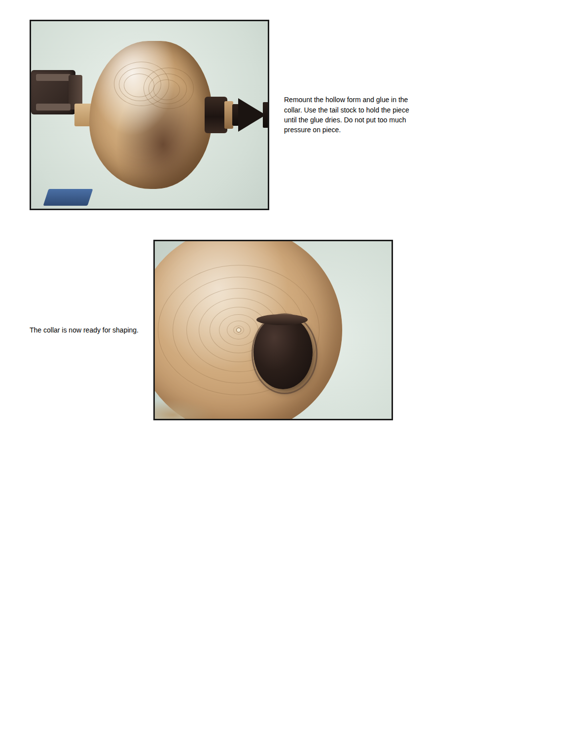Remount the hollow form and glue in the collar. Use the tail stock to hold the piece until the glue dries. Do not put too much pressure on piece.
The collar is now ready for shaping.